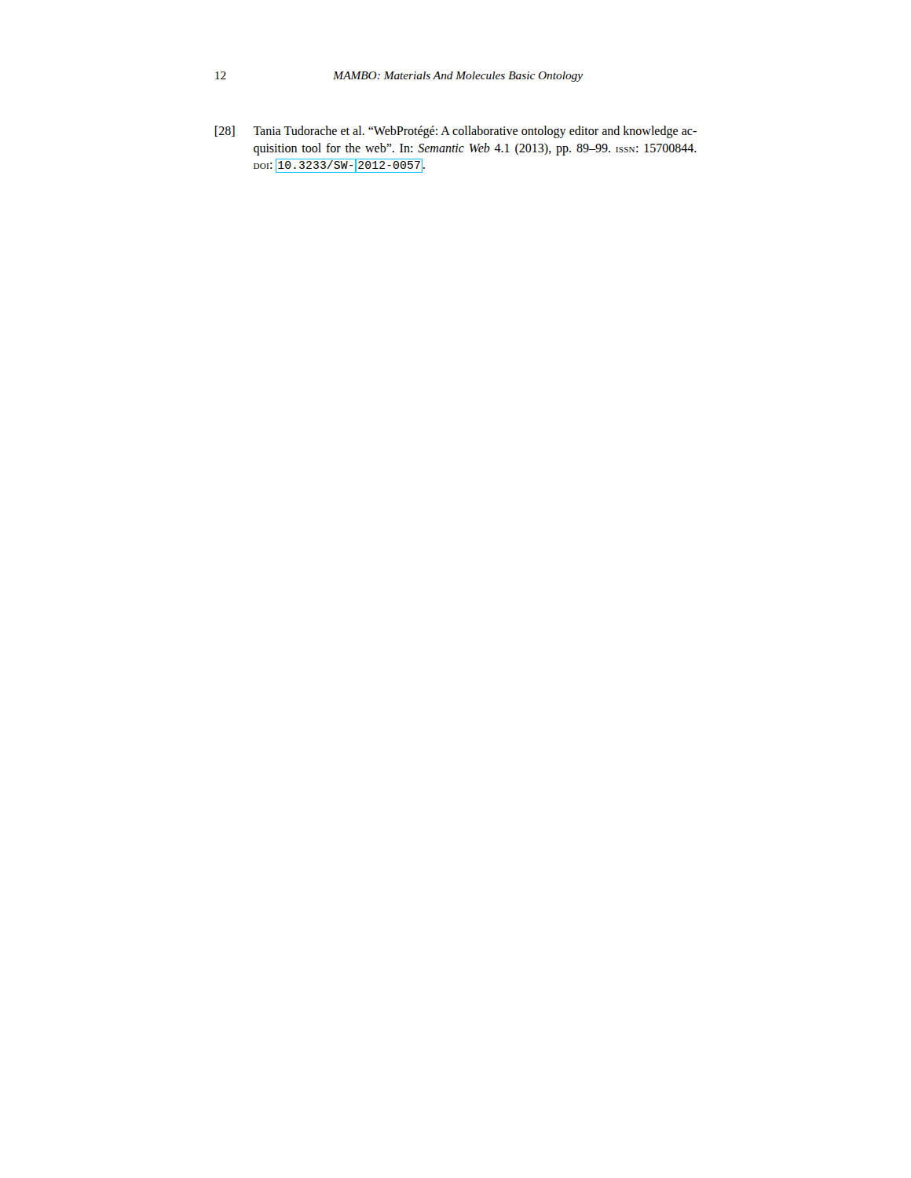12 MAMBO: Materials And Molecules Basic Ontology
[28] Tania Tudorache et al. “WebProtégé: A collaborative ontology editor and knowledge acquisition tool for the web”. In: Semantic Web 4.1 (2013), pp. 89–99. issn: 15700844. doi: 10.3233/SW-2012-0057.